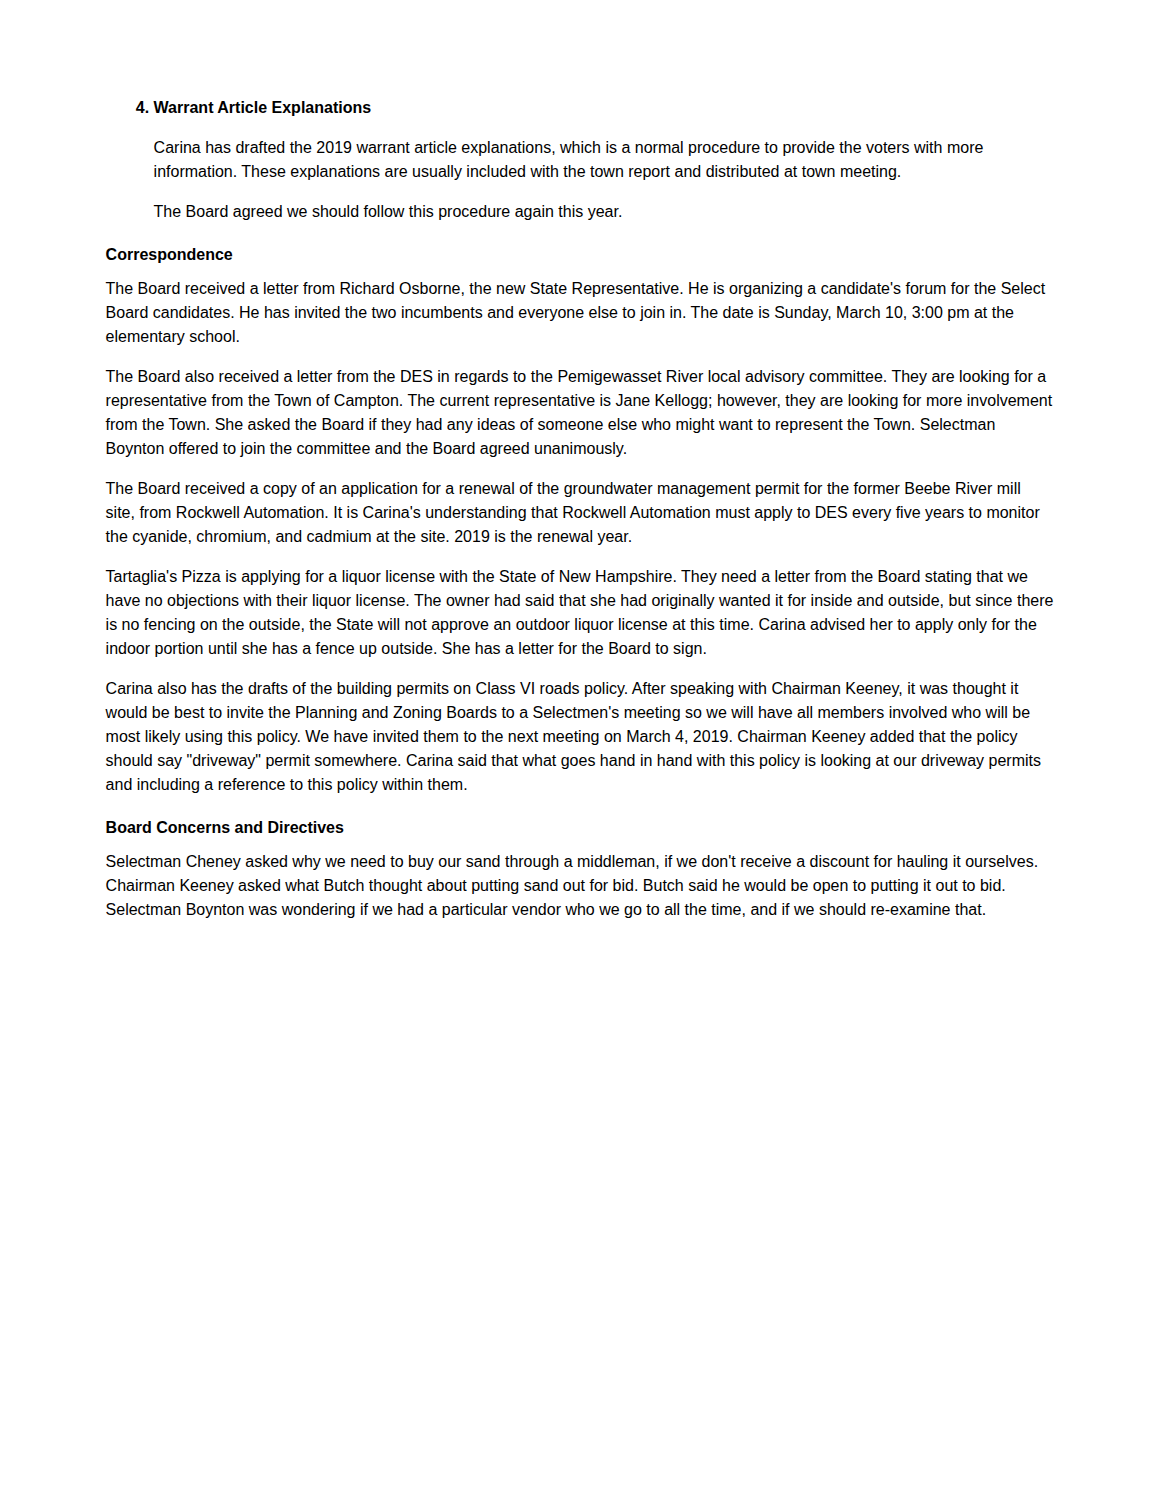Warrant Article Explanations
Carina has drafted the 2019 warrant article explanations, which is a normal procedure to provide the voters with more information. These explanations are usually included with the town report and distributed at town meeting.
The Board agreed we should follow this procedure again this year.
Correspondence
The Board received a letter from Richard Osborne, the new State Representative. He is organizing a candidate's forum for the Select Board candidates. He has invited the two incumbents and everyone else to join in. The date is Sunday, March 10, 3:00 pm at the elementary school.
The Board also received a letter from the DES in regards to the Pemigewasset River local advisory committee. They are looking for a representative from the Town of Campton. The current representative is Jane Kellogg; however, they are looking for more involvement from the Town. She asked the Board if they had any ideas of someone else who might want to represent the Town. Selectman Boynton offered to join the committee and the Board agreed unanimously.
The Board received a copy of an application for a renewal of the groundwater management permit for the former Beebe River mill site, from Rockwell Automation. It is Carina's understanding that Rockwell Automation must apply to DES every five years to monitor the cyanide, chromium, and cadmium at the site. 2019 is the renewal year.
Tartaglia's Pizza is applying for a liquor license with the State of New Hampshire. They need a letter from the Board stating that we have no objections with their liquor license. The owner had said that she had originally wanted it for inside and outside, but since there is no fencing on the outside, the State will not approve an outdoor liquor license at this time. Carina advised her to apply only for the indoor portion until she has a fence up outside. She has a letter for the Board to sign.
Carina also has the drafts of the building permits on Class VI roads policy. After speaking with Chairman Keeney, it was thought it would be best to invite the Planning and Zoning Boards to a Selectmen's meeting so we will have all members involved who will be most likely using this policy. We have invited them to the next meeting on March 4, 2019. Chairman Keeney added that the policy should say "driveway" permit somewhere. Carina said that what goes hand in hand with this policy is looking at our driveway permits and including a reference to this policy within them.
Board Concerns and Directives
Selectman Cheney asked why we need to buy our sand through a middleman, if we don't receive a discount for hauling it ourselves. Chairman Keeney asked what Butch thought about putting sand out for bid. Butch said he would be open to putting it out to bid. Selectman Boynton was wondering if we had a particular vendor who we go to all the time, and if we should re-examine that.